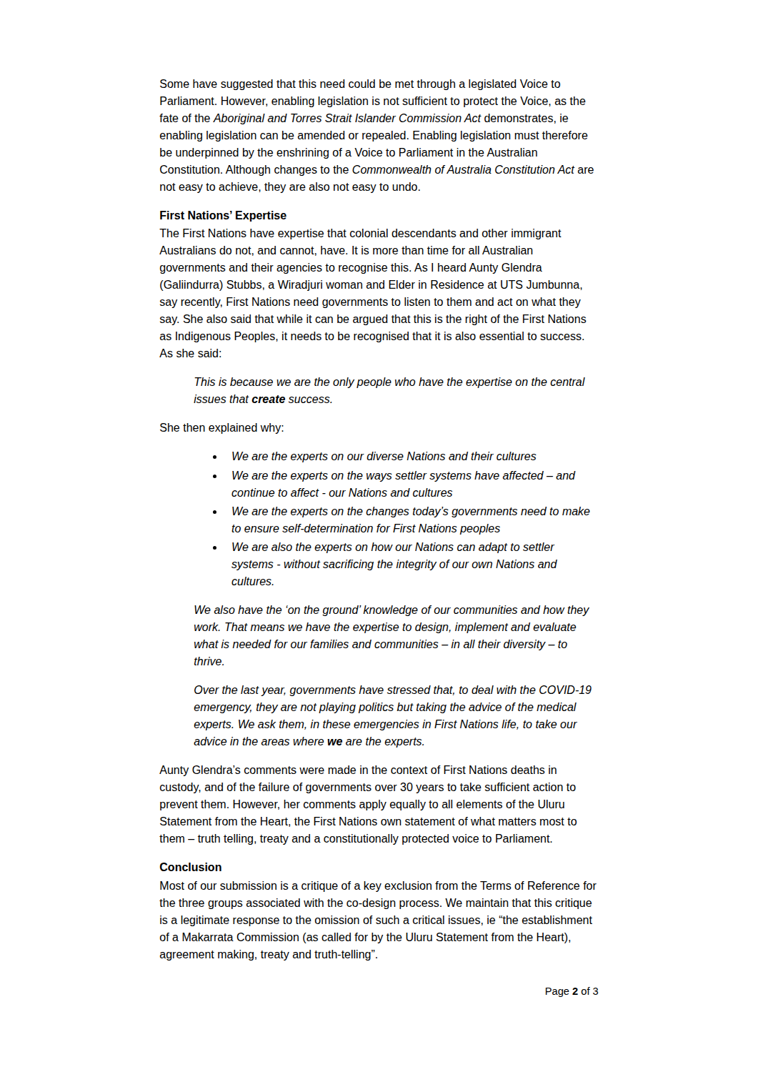Some have suggested that this need could be met through a legislated Voice to Parliament. However, enabling legislation is not sufficient to protect the Voice, as the fate of the Aboriginal and Torres Strait Islander Commission Act demonstrates, ie enabling legislation can be amended or repealed. Enabling legislation must therefore be underpinned by the enshrining of a Voice to Parliament in the Australian Constitution. Although changes to the Commonwealth of Australia Constitution Act are not easy to achieve, they are also not easy to undo.
First Nations’ Expertise
The First Nations have expertise that colonial descendants and other immigrant Australians do not, and cannot, have. It is more than time for all Australian governments and their agencies to recognise this. As I heard Aunty Glendra (Galiindurra) Stubbs, a Wiradjuri woman and Elder in Residence at UTS Jumbunna, say recently, First Nations need governments to listen to them and act on what they say. She also said that while it can be argued that this is the right of the First Nations as Indigenous Peoples, it needs to be recognised that it is also essential to success. As she said:
This is because we are the only people who have the expertise on the central issues that create success.
She then explained why:
We are the experts on our diverse Nations and their cultures
We are the experts on the ways settler systems have affected – and continue to affect - our Nations and cultures
We are the experts on the changes today’s governments need to make to ensure self-determination for First Nations peoples
We are also the experts on how our Nations can adapt to settler systems - without sacrificing the integrity of our own Nations and cultures.
We also have the ‘on the ground’ knowledge of our communities and how they work. That means we have the expertise to design, implement and evaluate what is needed for our families and communities – in all their diversity – to thrive.
Over the last year, governments have stressed that, to deal with the COVID-19 emergency, they are not playing politics but taking the advice of the medical experts. We ask them, in these emergencies in First Nations life, to take our advice in the areas where we are the experts.
Aunty Glendra’s comments were made in the context of First Nations deaths in custody, and of the failure of governments over 30 years to take sufficient action to prevent them. However, her comments apply equally to all elements of the Uluru Statement from the Heart, the First Nations own statement of what matters most to them – truth telling, treaty and a constitutionally protected voice to Parliament.
Conclusion
Most of our submission is a critique of a key exclusion from the Terms of Reference for the three groups associated with the co-design process. We maintain that this critique is a legitimate response to the omission of such a critical issues, ie “the establishment of a Makarrata Commission (as called for by the Uluru Statement from the Heart), agreement making, treaty and truth-telling”.
Page 2 of 3